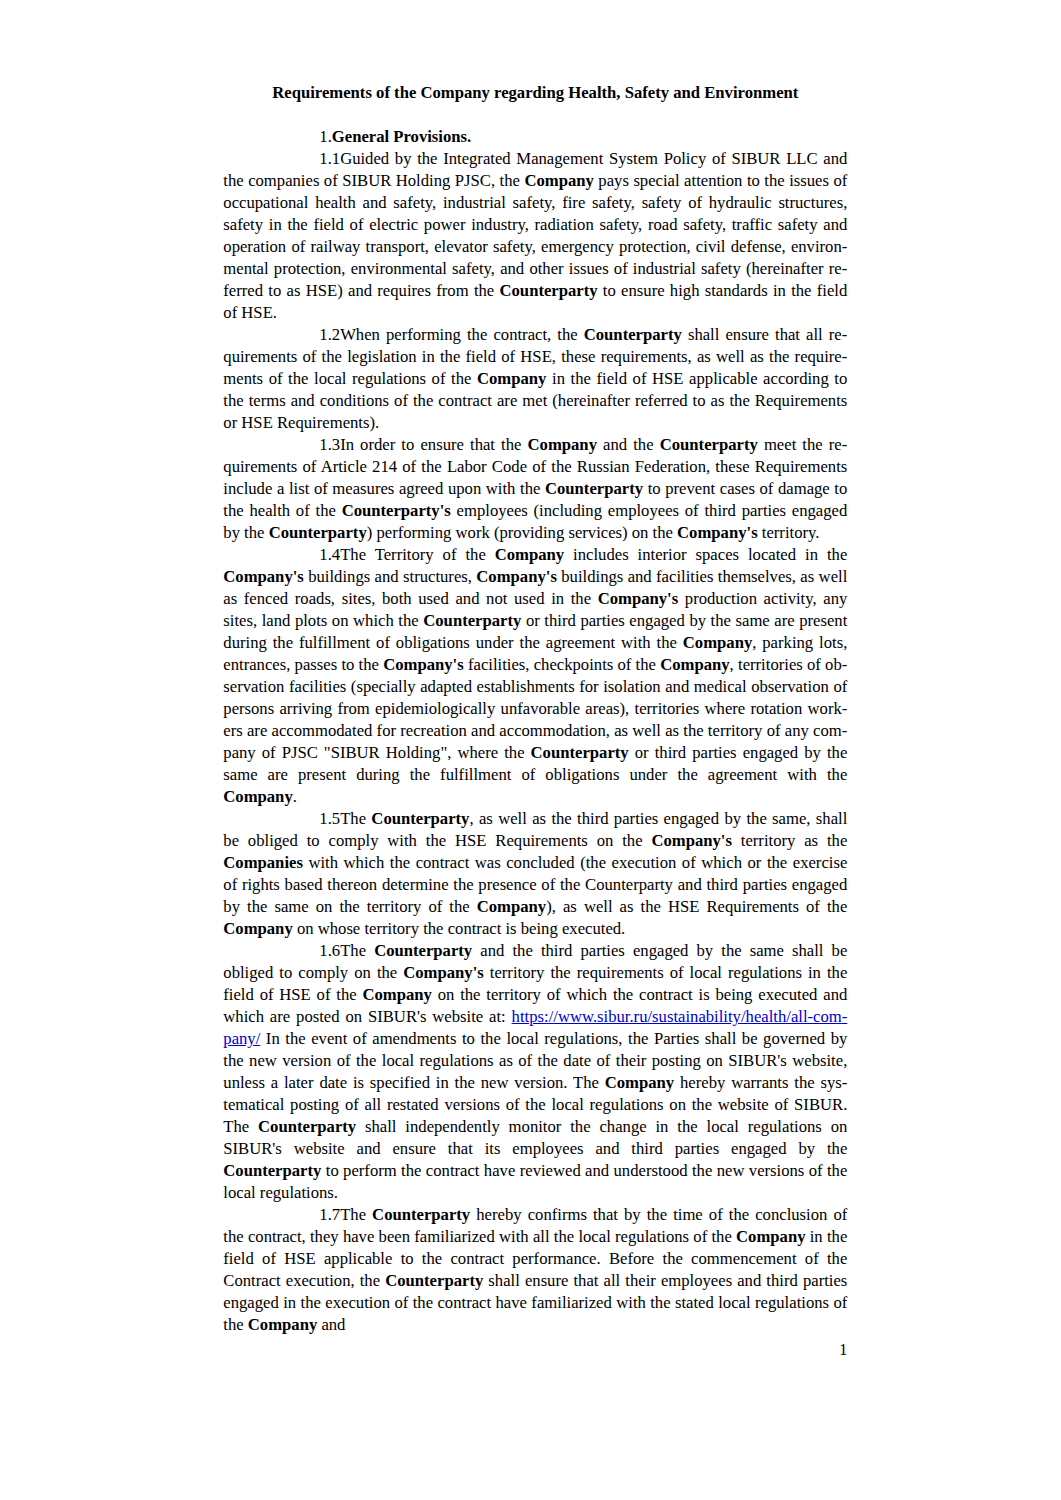Requirements of the Company regarding Health, Safety and Environment
1. General Provisions.
1.1 Guided by the Integrated Management System Policy of SIBUR LLC and the companies of SIBUR Holding PJSC, the Company pays special attention to the issues of occupational health and safety, industrial safety, fire safety, safety of hydraulic structures, safety in the field of electric power industry, radiation safety, road safety, traffic safety and operation of railway transport, elevator safety, emergency protection, civil defense, environmental protection, environmental safety, and other issues of industrial safety (hereinafter referred to as HSE) and requires from the Counterparty to ensure high standards in the field of HSE.
1.2 When performing the contract, the Counterparty shall ensure that all requirements of the legislation in the field of HSE, these requirements, as well as the requirements of the local regulations of the Company in the field of HSE applicable according to the terms and conditions of the contract are met (hereinafter referred to as the Requirements or HSE Requirements).
1.3 In order to ensure that the Company and the Counterparty meet the requirements of Article 214 of the Labor Code of the Russian Federation, these Requirements include a list of measures agreed upon with the Counterparty to prevent cases of damage to the health of the Counterparty's employees (including employees of third parties engaged by the Counterparty) performing work (providing services) on the Company's territory.
1.4 The Territory of the Company includes interior spaces located in the Company's buildings and structures, Company's buildings and facilities themselves, as well as fenced roads, sites, both used and not used in the Company's production activity, any sites, land plots on which the Counterparty or third parties engaged by the same are present during the fulfillment of obligations under the agreement with the Company, parking lots, entrances, passes to the Company's facilities, checkpoints of the Company, territories of observation facilities (specially adapted establishments for isolation and medical observation of persons arriving from epidemiologically unfavorable areas), territories where rotation workers are accommodated for recreation and accommodation, as well as the territory of any company of PJSC "SIBUR Holding", where the Counterparty or third parties engaged by the same are present during the fulfillment of obligations under the agreement with the Company.
1.5 The Counterparty, as well as the third parties engaged by the same, shall be obliged to comply with the HSE Requirements on the Company's territory as the Companies with which the contract was concluded (the execution of which or the exercise of rights based thereon determine the presence of the Counterparty and third parties engaged by the same on the territory of the Company), as well as the HSE Requirements of the Company on whose territory the contract is being executed.
1.6 The Counterparty and the third parties engaged by the same shall be obliged to comply on the Company's territory the requirements of local regulations in the field of HSE of the Company on the territory of which the contract is being executed and which are posted on SIBUR's website at: https://www.sibur.ru/sustainability/health/all-company/ In the event of amendments to the local regulations, the Parties shall be governed by the new version of the local regulations as of the date of their posting on SIBUR's website, unless a later date is specified in the new version. The Company hereby warrants the systematical posting of all restated versions of the local regulations on the website of SIBUR. The Counterparty shall independently monitor the change in the local regulations on SIBUR's website and ensure that its employees and third parties engaged by the Counterparty to perform the contract have reviewed and understood the new versions of the local regulations.
1.7 The Counterparty hereby confirms that by the time of the conclusion of the contract, they have been familiarized with all the local regulations of the Company in the field of HSE applicable to the contract performance. Before the commencement of the Contract execution, the Counterparty shall ensure that all their employees and third parties engaged in the execution of the contract have familiarized with the stated local regulations of the Company and
1